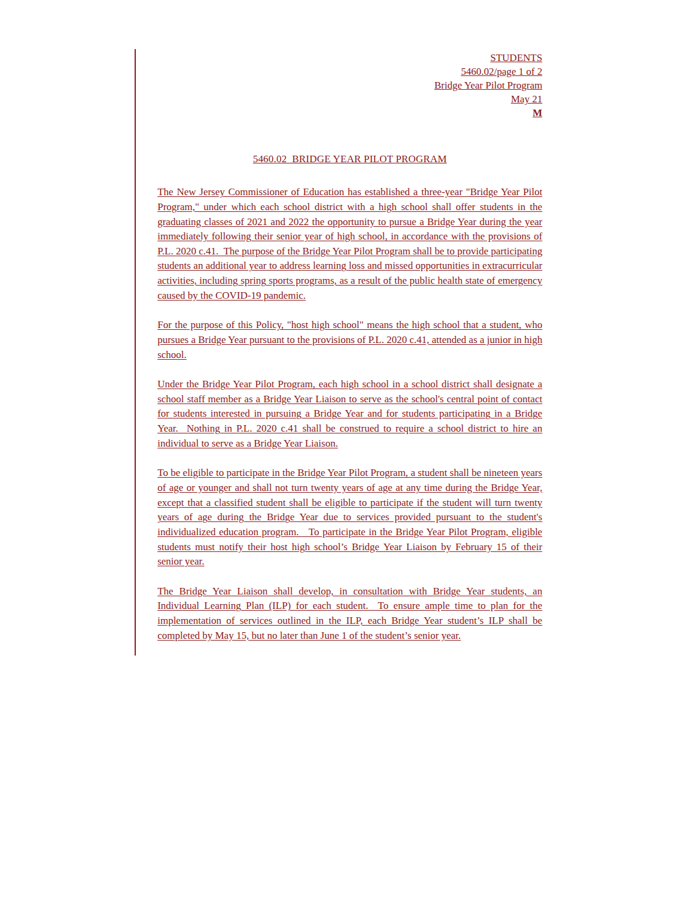STUDENTS
5460.02/page 1 of 2
Bridge Year Pilot Program
May 21
M
5460.02 BRIDGE YEAR PILOT PROGRAM
The New Jersey Commissioner of Education has established a three-year "Bridge Year Pilot Program," under which each school district with a high school shall offer students in the graduating classes of 2021 and 2022 the opportunity to pursue a Bridge Year during the year immediately following their senior year of high school, in accordance with the provisions of P.L. 2020 c.41. The purpose of the Bridge Year Pilot Program shall be to provide participating students an additional year to address learning loss and missed opportunities in extracurricular activities, including spring sports programs, as a result of the public health state of emergency caused by the COVID-19 pandemic.
For the purpose of this Policy, "host high school" means the high school that a student, who pursues a Bridge Year pursuant to the provisions of P.L. 2020 c.41, attended as a junior in high school.
Under the Bridge Year Pilot Program, each high school in a school district shall designate a school staff member as a Bridge Year Liaison to serve as the school's central point of contact for students interested in pursuing a Bridge Year and for students participating in a Bridge Year. Nothing in P.L. 2020 c.41 shall be construed to require a school district to hire an individual to serve as a Bridge Year Liaison.
To be eligible to participate in the Bridge Year Pilot Program, a student shall be nineteen years of age or younger and shall not turn twenty years of age at any time during the Bridge Year, except that a classified student shall be eligible to participate if the student will turn twenty years of age during the Bridge Year due to services provided pursuant to the student's individualized education program. To participate in the Bridge Year Pilot Program, eligible students must notify their host high school’s Bridge Year Liaison by February 15 of their senior year.
The Bridge Year Liaison shall develop, in consultation with Bridge Year students, an Individual Learning Plan (ILP) for each student. To ensure ample time to plan for the implementation of services outlined in the ILP, each Bridge Year student’s ILP shall be completed by May 15, but no later than June 1 of the student’s senior year.